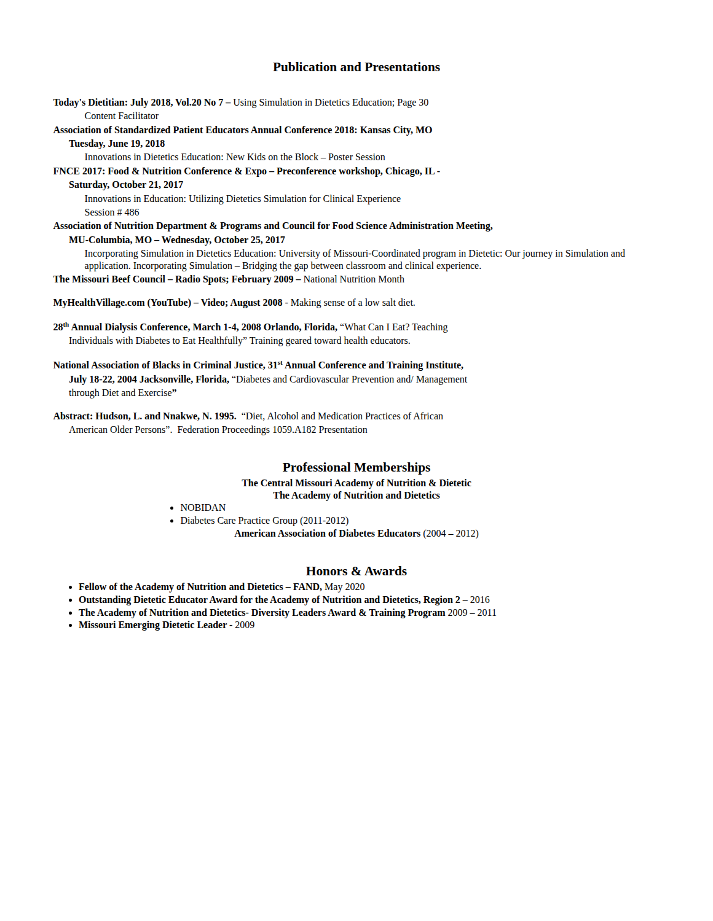Publication and Presentations
Today's Dietitian: July 2018, Vol.20 No 7 – Using Simulation in Dietetics Education; Page 30
Content Facilitator
Association of Standardized Patient Educators Annual Conference 2018: Kansas City, MO
Tuesday, June 19, 2018
Innovations in Dietetics Education: New Kids on the Block – Poster Session
FNCE 2017: Food & Nutrition Conference & Expo – Preconference workshop, Chicago, IL -
Saturday, October 21, 2017
Innovations in Education: Utilizing Dietetics Simulation for Clinical Experience
Session # 486
Association of Nutrition Department & Programs and Council for Food Science Administration Meeting,
MU-Columbia, MO – Wednesday, October 25, 2017
Incorporating Simulation in Dietetics Education: University of Missouri-Coordinated program in Dietetic: Our journey in Simulation and application. Incorporating Simulation – Bridging the gap between classroom and clinical experience.
The Missouri Beef Council – Radio Spots; February 2009 – National Nutrition Month
MyHealthVillage.com (YouTube) – Video; August 2008 - Making sense of a low salt diet.
28th Annual Dialysis Conference, March 1-4, 2008 Orlando, Florida, “What Can I Eat? Teaching
Individuals with Diabetes to Eat Healthfully” Training geared toward health educators.
National Association of Blacks in Criminal Justice, 31st Annual Conference and Training Institute,
July 18-22, 2004 Jacksonville, Florida, “Diabetes and Cardiovascular Prevention and/ Management
through Diet and Exercise”
Abstract: Hudson, L. and Nnakwe, N. 1995. “Diet, Alcohol and Medication Practices of African
American Older Persons”. Federation Proceedings 1059.A182 Presentation
Professional Memberships
The Central Missouri Academy of Nutrition & Dietetic
The Academy of Nutrition and Dietetics
NOBIDAN
Diabetes Care Practice Group (2011-2012)
American Association of Diabetes Educators (2004 – 2012)
Honors & Awards
Fellow of the Academy of Nutrition and Dietetics – FAND, May 2020
Outstanding Dietetic Educator Award for the Academy of Nutrition and Dietetics, Region 2 – 2016
The Academy of Nutrition and Dietetics- Diversity Leaders Award & Training Program 2009 – 2011
Missouri Emerging Dietetic Leader - 2009